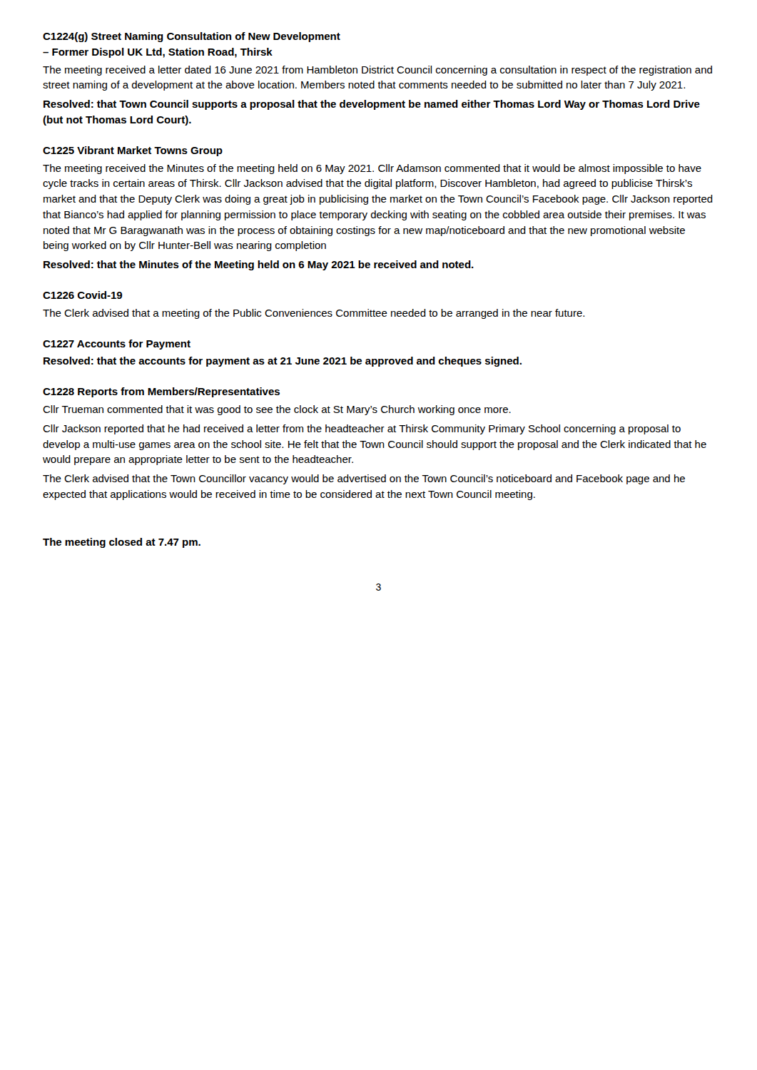C1224(g) Street Naming Consultation of New Development
– Former Dispol UK Ltd, Station Road, Thirsk
The meeting received a letter dated 16 June 2021 from Hambleton District Council concerning a consultation in respect of the registration and street naming of a development at the above location. Members noted that comments needed to be submitted no later than 7 July 2021.
Resolved: that Town Council supports a proposal that the development be named either Thomas Lord Way or Thomas Lord Drive (but not Thomas Lord Court).
C1225 Vibrant Market Towns Group
The meeting received the Minutes of the meeting held on 6 May 2021. Cllr Adamson commented that it would be almost impossible to have cycle tracks in certain areas of Thirsk. Cllr Jackson advised that the digital platform, Discover Hambleton, had agreed to publicise Thirsk’s market and that the Deputy Clerk was doing a great job in publicising the market on the Town Council’s Facebook page. Cllr Jackson reported that Bianco’s had applied for planning permission to place temporary decking with seating on the cobbled area outside their premises. It was noted that Mr G Baragwanath was in the process of obtaining costings for a new map/noticeboard and that the new promotional website being worked on by Cllr Hunter-Bell was nearing completion
Resolved: that the Minutes of the Meeting held on 6 May 2021 be received and noted.
C1226 Covid-19
The Clerk advised that a meeting of the Public Conveniences Committee needed to be arranged in the near future.
C1227 Accounts for Payment
Resolved: that the accounts for payment as at 21 June 2021 be approved and cheques signed.
C1228 Reports from Members/Representatives
Cllr Trueman commented that it was good to see the clock at St Mary’s Church working once more.
Cllr Jackson reported that he had received a letter from the headteacher at Thirsk Community Primary School concerning a proposal to develop a multi-use games area on the school site. He felt that the Town Council should support the proposal and the Clerk indicated that he would prepare an appropriate letter to be sent to the headteacher.
The Clerk advised that the Town Councillor vacancy would be advertised on the Town Council’s noticeboard and Facebook page and he expected that applications would be received in time to be considered at the next Town Council meeting.
The meeting closed at 7.47 pm.
3